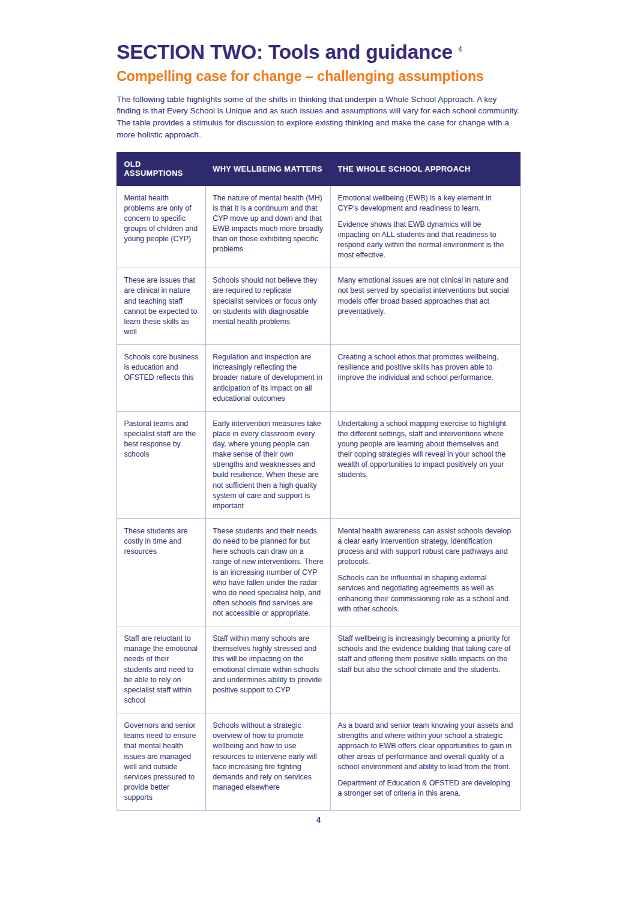SECTION TWO: Tools and guidance 4
Compelling case for change – challenging assumptions
The following table highlights some of the shifts in thinking that underpin a Whole School Approach. A key finding is that Every School is Unique and as such issues and assumptions will vary for each school community. The table provides a stimulus for discussion to explore existing thinking and make the case for change with a more holistic approach.
| OLD ASSUMPTIONS | WHY WELLBEING MATTERS | THE WHOLE SCHOOL APPROACH |
| --- | --- | --- |
| Mental health problems are only of concern to specific groups of children and young people (CYP) | The nature of mental health (MH) is that it is a continuum and that CYP move up and down and that EWB impacts much more broadly than on those exhibiting specific problems | Emotional wellbeing (EWB) is a key element in CYP's development and readiness to learn. Evidence shows that EWB dynamics will be impacting on ALL students and that readiness to respond early within the normal environment is the most effective. |
| These are issues that are clinical in nature and teaching staff cannot be expected to learn these skills as well | Schools should not believe they are required to replicate specialist services or focus only on students with diagnosable mental health problems | Many emotional issues are not clinical in nature and not best served by specialist interventions but social models offer broad based approaches that act preventatively. |
| Schools core business is education and OFSTED reflects this | Regulation and inspection are increasingly reflecting the broader nature of development in anticipation of its impact on all educational outcomes | Creating a school ethos that promotes wellbeing, resilience and positive skills has proven able to improve the individual and school performance. |
| Pastoral teams and specialist staff are the best response by schools | Early intervention measures take place in every classroom every day, where young people can make sense of their own strengths and weaknesses and build resilience. When these are not sufficient then a high quality system of care and support is important | Undertaking a school mapping exercise to highlight the different settings, staff and interventions where young people are learning about themselves and their coping strategies will reveal in your school the wealth of opportunities to impact positively on your students. |
| These students are costly in time and resources | These students and their needs do need to be planned for but here schools can draw on a range of new interventions. There is an increasing number of CYP who have fallen under the radar who do need specialist help, and often schools find services are not accessible or appropriate. | Mental health awareness can assist schools develop a clear early intervention strategy, identification process and with support robust care pathways and protocols. Schools can be influential in shaping external services and negotiating agreements as well as enhancing their commissioning role as a school and with other schools. |
| Staff are reluctant to manage the emotional needs of their students and need to be able to rely on specialist staff within school | Staff within many schools are themselves highly stressed and this will be impacting on the emotional climate within schools and undermines ability to provide positive support to CYP | Staff wellbeing is increasingly becoming a priority for schools and the evidence building that taking care of staff and offering them positive skills impacts on the staff but also the school climate and the students. |
| Governors and senior teams need to ensure that mental health issues are managed well and outside services pressured to provide better supports | Schools without a strategic overview of how to promote wellbeing and how to use resources to intervene early will face increasing fire fighting demands and rely on services managed elsewhere | As a board and senior team knowing your assets and strengths and where within your school a strategic approach to EWB offers clear opportunities to gain in other areas of performance and overall quality of a school environment and ability to lead from the front. Department of Education & OFSTED are developing a stronger set of criteria in this arena. |
4